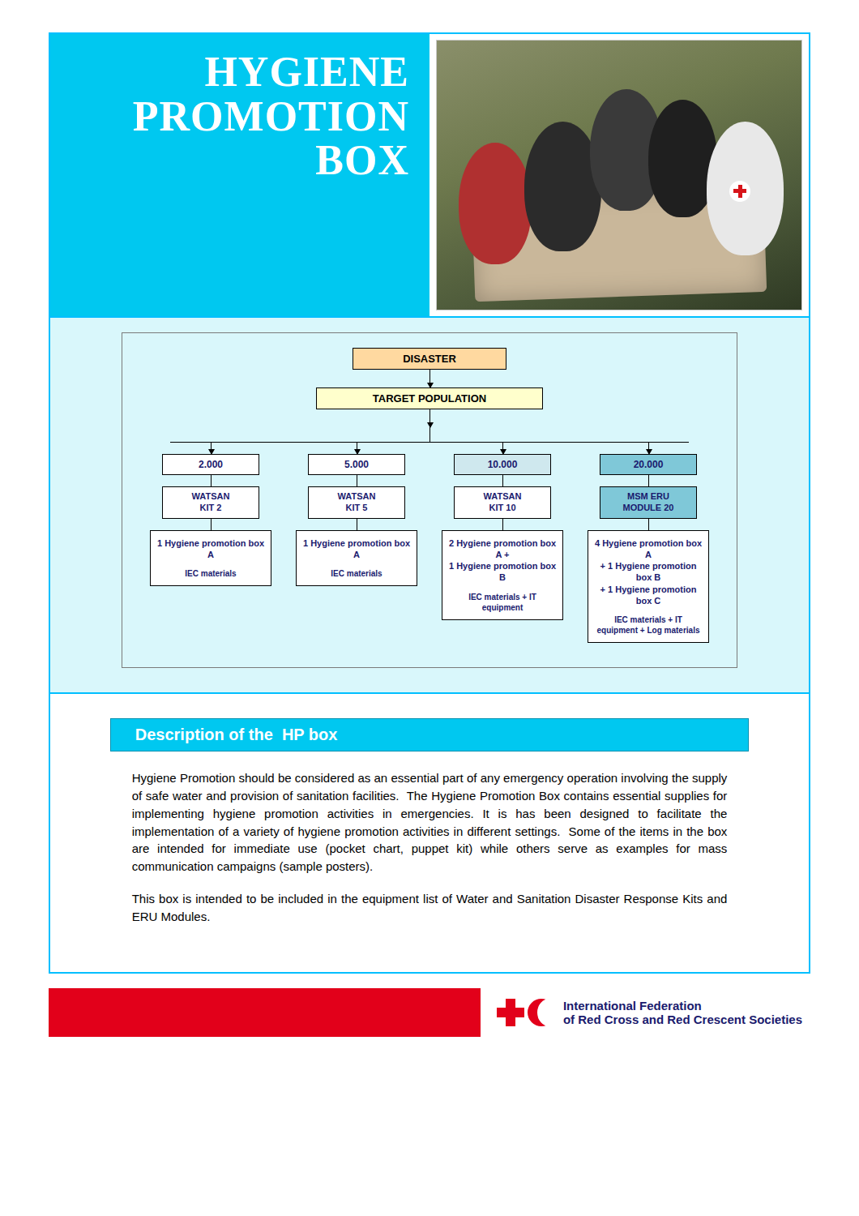HYGIENE
PROMOTION
BOX
DISASTER
TARGET POPULATION
2.000
WATSAN
KIT 2
1 Hygiene promotion box A IEC materials
5.000
WATSAN
KIT 5
1 Hygiene promotion box A IEC materials
10.000
WATSAN
KIT 10
2 Hygiene promotion box A +
1 Hygiene promotion box B IEC materials + IT equipment
20.000
MSM ERU
MODULE 20
4 Hygiene promotion box A
+ 1 Hygiene promotion box B
+ 1 Hygiene promotion box C IEC materials + IT equipment + Log materials
Description of the HP box
Hygiene Promotion should be considered as an essential part of any emergency operation involving the supply of safe water and provision of sanitation facilities. The Hygiene Promotion Box contains essential supplies for implementing hygiene promotion activities in emergencies. It is has been designed to facilitate the implementation of a variety of hygiene promotion activities in different settings. Some of the items in the box are intended for immediate use (pocket chart, puppet kit) while others serve as examples for mass communication campaigns (sample posters).
This box is intended to be included in the equipment list of Water and Sanitation Disaster Response Kits and ERU Modules.
International Federation
of Red Cross and Red Crescent Societies